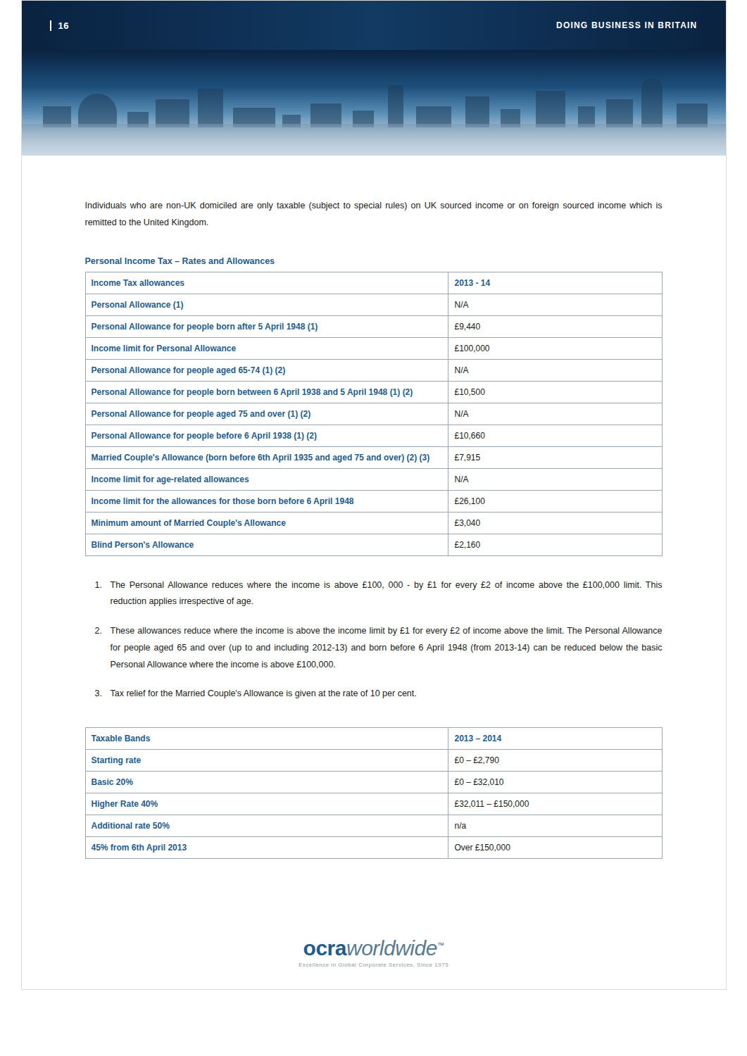16
DOING BUSINESS IN BRITAIN
Individuals who are non-UK domiciled are only taxable (subject to special rules) on UK sourced income or on foreign sourced income which is remitted to the United Kingdom.
Personal Income Tax – Rates and Allowances
| Income Tax allowances | 2013 - 14 |
| Personal Allowance (1) | N/A |
| Personal Allowance for people born after 5 April 1948 (1) | £9,440 |
| Income limit for Personal Allowance | £100,000 |
| Personal Allowance for people aged 65-74 (1) (2) | N/A |
| Personal Allowance for people born between 6 April 1938 and 5 April 1948 (1) (2) | £10,500 |
| Personal Allowance for people aged 75 and over (1) (2) | N/A |
| Personal Allowance for people before 6 April 1938 (1) (2) | £10,660 |
| Married Couple's Allowance (born before 6th April 1935 and aged 75 and over) (2) (3) | £7,915 |
| Income limit for age-related allowances | N/A |
| Income limit for the allowances for those born before 6 April 1948 | £26,100 |
| Minimum amount of Married Couple's Allowance | £3,040 |
| Blind Person's Allowance | £2,160 |
The Personal Allowance reduces where the income is above £100, 000 - by £1 for every £2 of income above the £100,000 limit. This reduction applies irrespective of age.
These allowances reduce where the income is above the income limit by £1 for every £2 of income above the limit. The Personal Allowance for people aged 65 and over (up to and including 2012-13) and born before 6 April 1948 (from 2013-14) can be reduced below the basic Personal Allowance where the income is above £100,000.
Tax relief for the Married Couple's Allowance is given at the rate of 10 per cent.
| Taxable Bands | 2013 – 2014 |
| Starting rate | £0 – £2,790 |
| Basic 20% | £0 – £32,010 |
| Higher Rate 40% | £32,011 – £150,000 |
| Additional rate 50% | n/a |
| 45% from 6th April 2013 | Over £150,000 |
ocra worldwide™
Excellence in Global Corporate Services, Since 1975